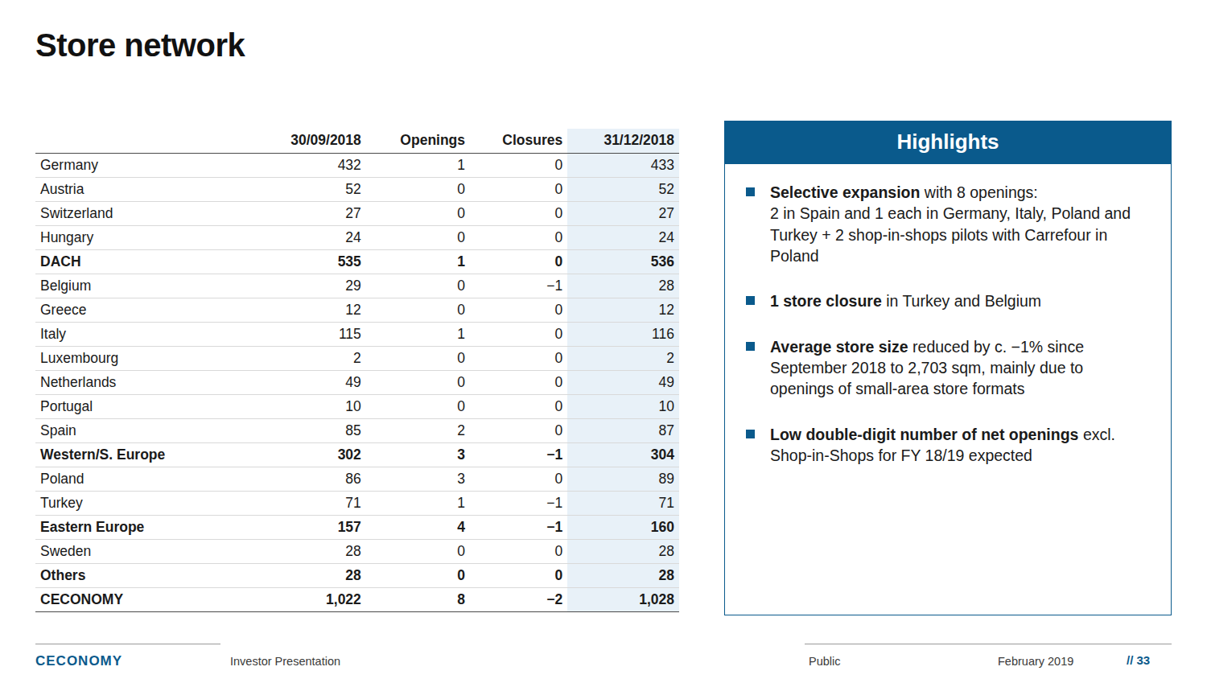Store network
| | 30/09/2018 | Openings | Closures | 31/12/2018 |
| --- | --- | --- | --- | --- |
| Germany | 432 | 1 | 0 | 433 |
| Austria | 52 | 0 | 0 | 52 |
| Switzerland | 27 | 0 | 0 | 27 |
| Hungary | 24 | 0 | 0 | 24 |
| DACH | 535 | 1 | 0 | 536 |
| Belgium | 29 | 0 | −1 | 28 |
| Greece | 12 | 0 | 0 | 12 |
| Italy | 115 | 1 | 0 | 116 |
| Luxembourg | 2 | 0 | 0 | 2 |
| Netherlands | 49 | 0 | 0 | 49 |
| Portugal | 10 | 0 | 0 | 10 |
| Spain | 85 | 2 | 0 | 87 |
| Western/S. Europe | 302 | 3 | −1 | 304 |
| Poland | 86 | 3 | 0 | 89 |
| Turkey | 71 | 1 | −1 | 71 |
| Eastern Europe | 157 | 4 | −1 | 160 |
| Sweden | 28 | 0 | 0 | 28 |
| Others | 28 | 0 | 0 | 28 |
| CECONOMY | 1,022 | 8 | −2 | 1,028 |
Highlights
Selective expansion with 8 openings:
2 in Spain and 1 each in Germany, Italy, Poland and Turkey + 2 shop-in-shops pilots with Carrefour in Poland
1 store closure in Turkey and Belgium
Average store size reduced by c. −1% since September 2018 to 2,703 sqm, mainly due to openings of small-area store formats
Low double-digit number of net openings excl. Shop-in-Shops for FY 18/19 expected
CECONOMY
Investor Presentation
Public
February 2019
// 33